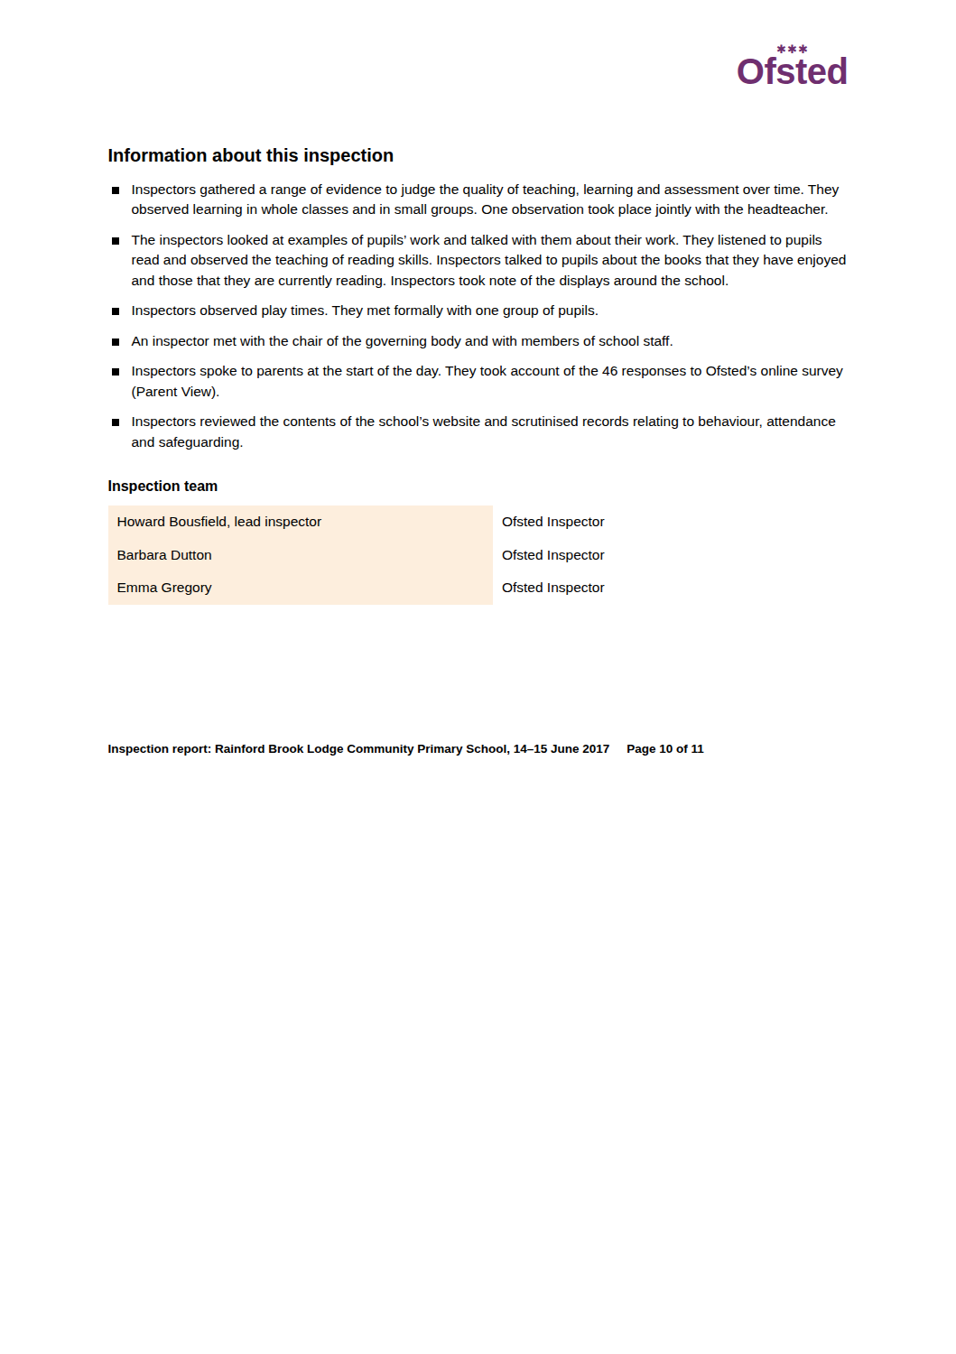✱✱✱
Ofsted
Information about this inspection
Inspectors gathered a range of evidence to judge the quality of teaching, learning and assessment over time. They observed learning in whole classes and in small groups. One observation took place jointly with the headteacher.
The inspectors looked at examples of pupils’ work and talked with them about their work. They listened to pupils read and observed the teaching of reading skills. Inspectors talked to pupils about the books that they have enjoyed and those that they are currently reading. Inspectors took note of the displays around the school.
Inspectors observed play times. They met formally with one group of pupils.
An inspector met with the chair of the governing body and with members of school staff.
Inspectors spoke to parents at the start of the day. They took account of the 46 responses to Ofsted’s online survey (Parent View).
Inspectors reviewed the contents of the school’s website and scrutinised records relating to behaviour, attendance and safeguarding.
Inspection team
| Howard Bousfield, lead inspector | Ofsted Inspector |
| Barbara Dutton | Ofsted Inspector |
| Emma Gregory | Ofsted Inspector |
Inspection report: Rainford Brook Lodge Community Primary School, 14–15 June 2017 Page 10 of 11